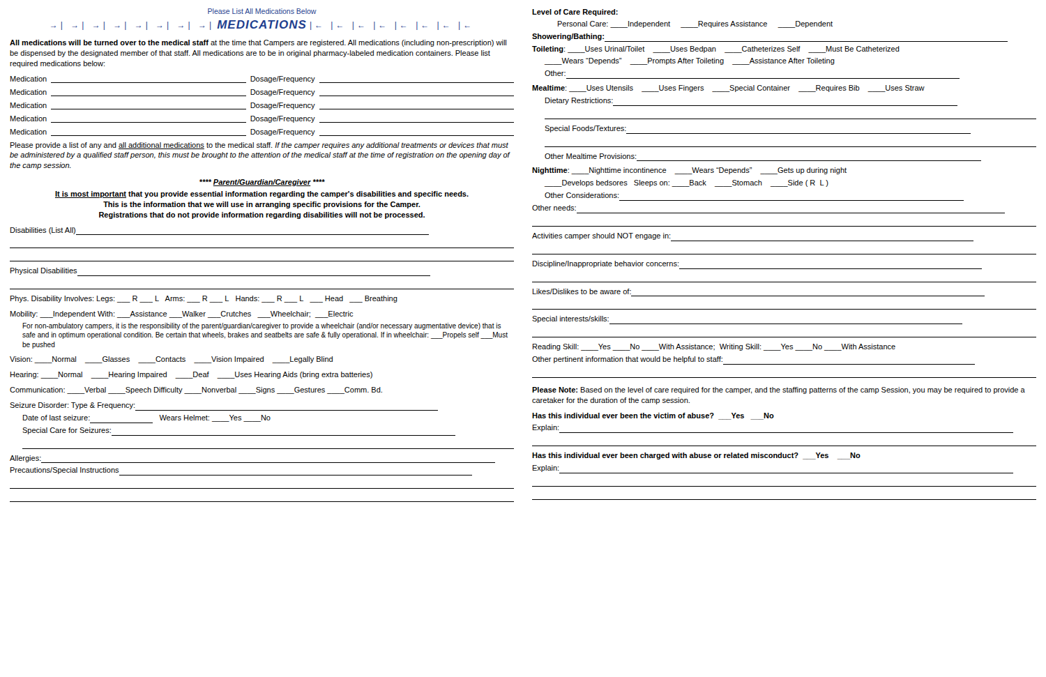Please List All Medications Below
→| →| →| →| →| →| →| →| MEDICATIONS |← |← |← |← |← |← |← |←
All medications will be turned over to the medical staff at the time that Campers are registered. All medications (including non-prescription) will be dispensed by the designated member of that staff. All medications are to be in original pharmacy-labeled medication containers. Please list required medications below:
Medication Dosage/Frequency
Medication Dosage/Frequency
Medication Dosage/Frequency
Medication Dosage/Frequency
Medication Dosage/Frequency
Please provide a list of any and all additional medications to the medical staff. If the camper requires any additional treatments or devices that must be administered by a qualified staff person, this must be brought to the attention of the medical staff at the time of registration on the opening day of the camp session.
**** Parent/Guardian/Caregiver ****
It is most important that you provide essential information regarding the camper's disabilities and specific needs.
This is the information that we will use in arranging specific provisions for the Camper.
Registrations that do not provide information regarding disabilities will not be processed.
Disabilities (List All)
Physical Disabilities
Phys. Disability Involves: Legs: ___ R ___ L Arms: ___ R ___ L Hands: ___ R ___ L ___ Head ___ Breathing
Mobility: ___Independent With: ___Assistance ___Walker ___Crutches ___Wheelchair; ___Electric
For non-ambulatory campers, it is the responsibility of the parent/guardian/caregiver to provide a wheelchair (and/or necessary augmentative device) that is safe and in optimum operational condition. Be certain that wheels, brakes and seatbelts are safe & fully operational. If in wheelchair: ___Propels self ___Must be pushed
Vision: ____Normal ____Glasses ____Contacts ____Vision Impaired ____Legally Blind
Hearing: ____Normal ____Hearing Impaired ____Deaf ____Uses Hearing Aids (bring extra batteries)
Communication: ____Verbal ____Speech Difficulty ____Nonverbal ____Signs ____Gestures ____Comm. Bd.
Seizure Disorder: Type & Frequency:
Date of last seizure: Wears Helmet: ____Yes ____No
Special Care for Seizures:
Allergies:
Precautions/Special Instructions
Level of Care Required:
Personal Care: ____Independent ____Requires Assistance ____Dependent
Showering/Bathing:
Toileting: ____Uses Urinal/Toilet ____Uses Bedpan ____Catheterizes Self ____Must Be Catheterized
____Wears “Depends” ____Prompts After Toileting ____Assistance After Toileting
Other:
Mealtime: ____Uses Utensils ____Uses Fingers ____Special Container ____Requires Bib ____Uses Straw
Dietary Restrictions:
Special Foods/Textures:
Other Mealtime Provisions:
Nighttime: ____Nighttime incontinence ____Wears “Depends” ____Gets up during night
____Develops bedsores Sleeps on: ____Back ____Stomach ____Side ( R L )
Other Considerations:
Other needs:
Activities camper should NOT engage in:
Discipline/Inappropriate behavior concerns:
Likes/Dislikes to be aware of:
Special interests/skills:
Reading Skill: ____Yes ____No ____With Assistance; Writing Skill: ____Yes ____No ____With Assistance
Other pertinent information that would be helpful to staff:
Please Note: Based on the level of care required for the camper, and the staffing patterns of the camp Session, you may be required to provide a caretaker for the duration of the camp session.
Has this individual ever been the victim of abuse? ___Yes ___No
Explain:
Has this individual ever been charged with abuse or related misconduct? ___Yes ___No
Explain: